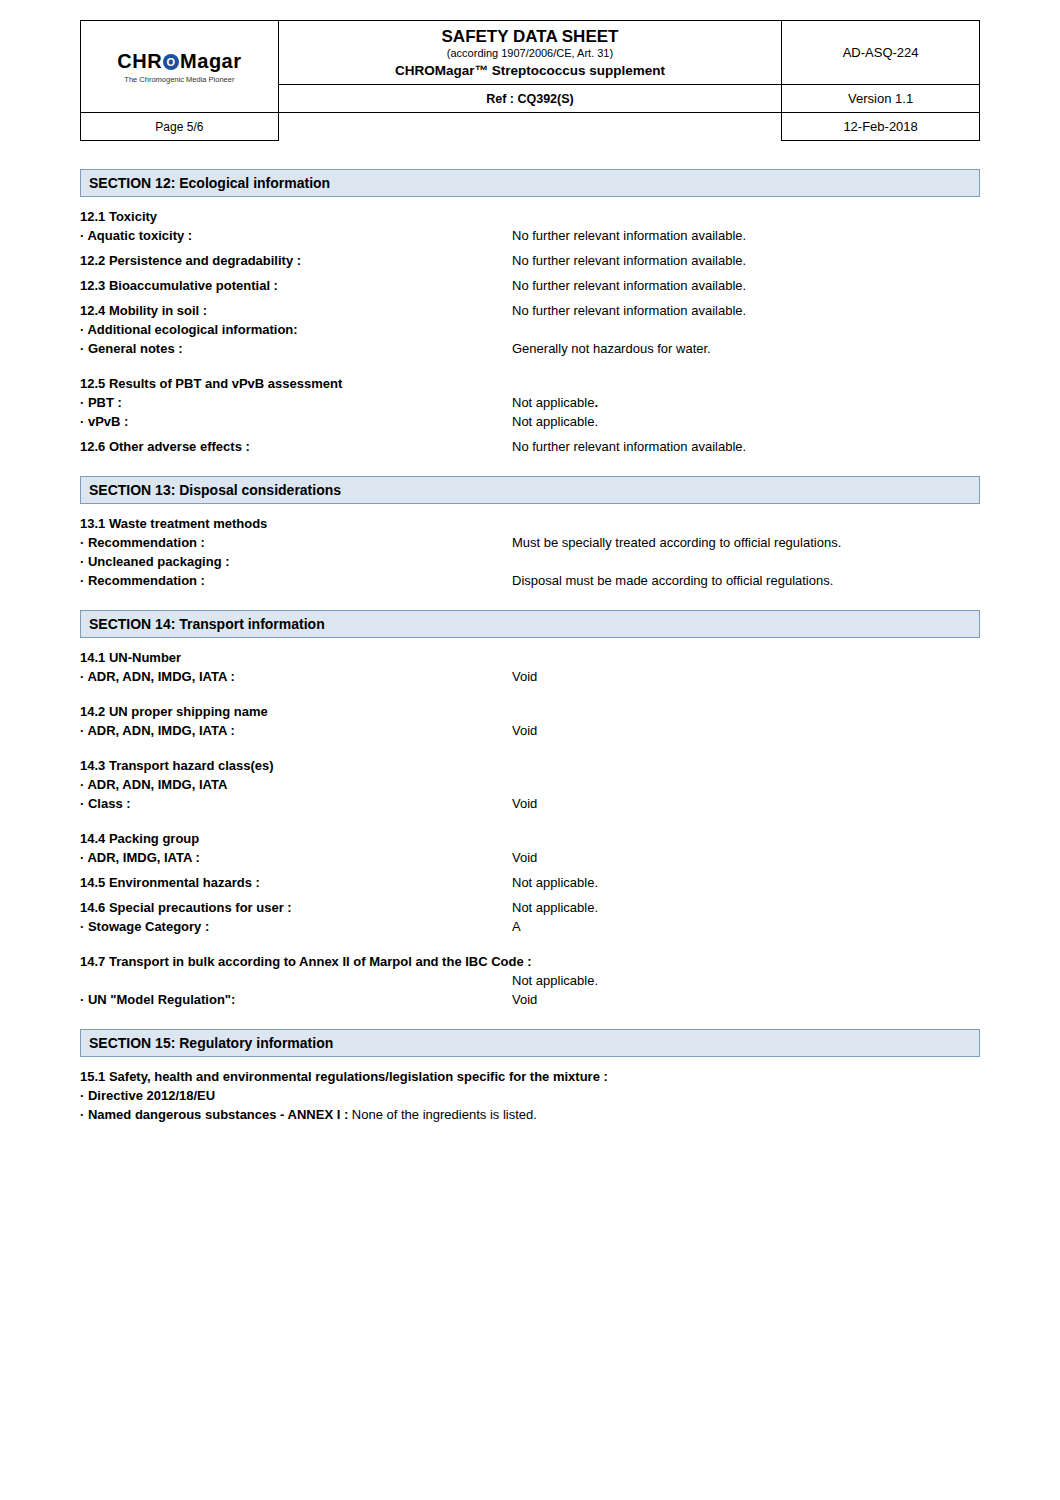| CHR O Magar The Chromogenic Media Pioneer | SAFETY DATA SHEET (according 1907/2006/CE, Art. 31) CHROMagar™ Streptococcus supplement | AD-ASQ-224 |
| Ref : CQ392(S) | Version 1.1 |
| Page 5/6 | | 12-Feb-2018 |
SECTION 12: Ecological information
12.1 Toxicity
· Aquatic toxicity :
No further relevant information available.
12.2 Persistence and degradability :
No further relevant information available.
12.3 Bioaccumulative potential :
No further relevant information available.
12.4 Mobility in soil :
No further relevant information available.
· Additional ecological information:
· General notes :
Generally not hazardous for water.
12.5 Results of PBT and vPvB assessment
· PBT :
Not applicable.
· vPvB :
Not applicable.
12.6 Other adverse effects :
No further relevant information available.
SECTION 13: Disposal considerations
13.1 Waste treatment methods
· Recommendation :
Must be specially treated according to official regulations.
· Uncleaned packaging :
· Recommendation :
Disposal must be made according to official regulations.
SECTION 14: Transport information
14.1 UN-Number
· ADR, ADN, IMDG, IATA :
Void
14.2 UN proper shipping name
· ADR, ADN, IMDG, IATA :
Void
14.3 Transport hazard class(es)
· ADR, ADN, IMDG, IATA
· Class :
Void
14.4 Packing group
· ADR, IMDG, IATA :
Void
14.5 Environmental hazards :
Not applicable.
14.6 Special precautions for user :
Not applicable.
· Stowage Category :
A
14.7 Transport in bulk according to Annex II of Marpol and the IBC Code :
Not applicable.
· UN "Model Regulation":
Void
SECTION 15: Regulatory information
15.1 Safety, health and environmental regulations/legislation specific for the mixture :
· Directive 2012/18/EU
· Named dangerous substances - ANNEX I : None of the ingredients is listed.